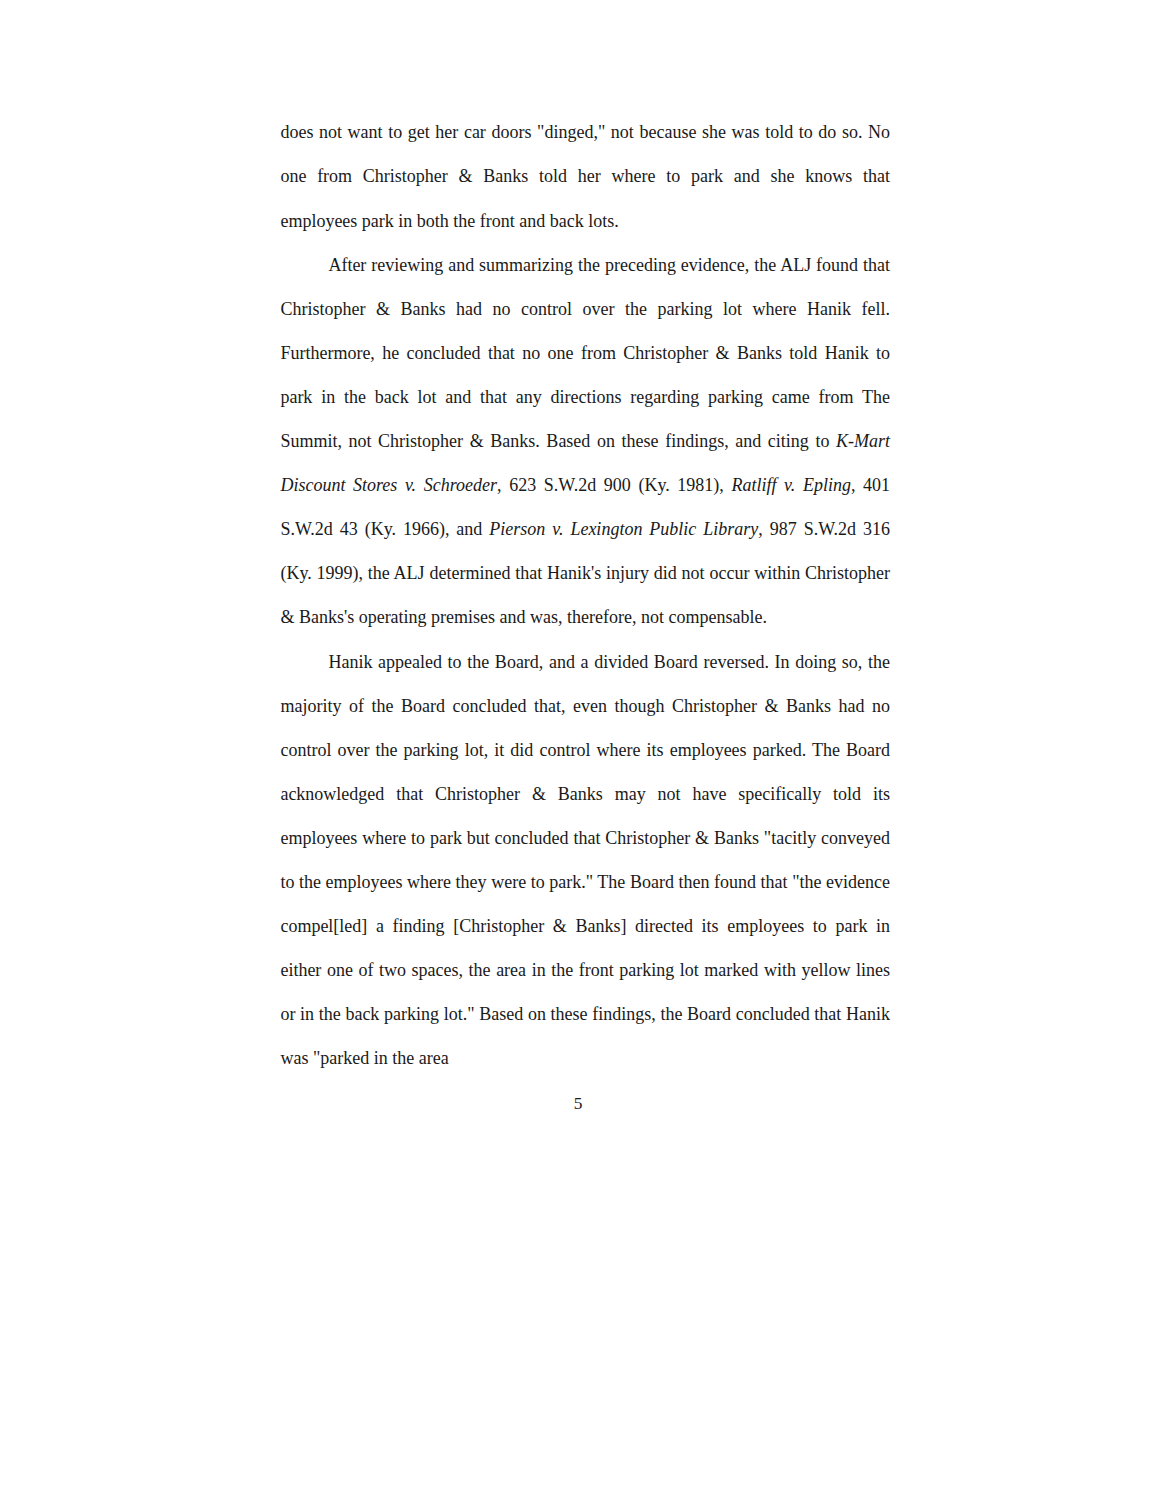does not want to get her car doors "dinged," not because she was told to do so. No one from Christopher & Banks told her where to park and she knows that employees park in both the front and back lots.
After reviewing and summarizing the preceding evidence, the ALJ found that Christopher & Banks had no control over the parking lot where Hanik fell. Furthermore, he concluded that no one from Christopher & Banks told Hanik to park in the back lot and that any directions regarding parking came from The Summit, not Christopher & Banks. Based on these findings, and citing to K-Mart Discount Stores v. Schroeder, 623 S.W.2d 900 (Ky. 1981), Ratliff v. Epling, 401 S.W.2d 43 (Ky. 1966), and Pierson v. Lexington Public Library, 987 S.W.2d 316 (Ky. 1999), the ALJ determined that Hanik's injury did not occur within Christopher & Banks's operating premises and was, therefore, not compensable.
Hanik appealed to the Board, and a divided Board reversed. In doing so, the majority of the Board concluded that, even though Christopher & Banks had no control over the parking lot, it did control where its employees parked. The Board acknowledged that Christopher & Banks may not have specifically told its employees where to park but concluded that Christopher & Banks "tacitly conveyed to the employees where they were to park." The Board then found that "the evidence compel[led] a finding [Christopher & Banks] directed its employees to park in either one of two spaces, the area in the front parking lot marked with yellow lines or in the back parking lot." Based on these findings, the Board concluded that Hanik was "parked in the area
5